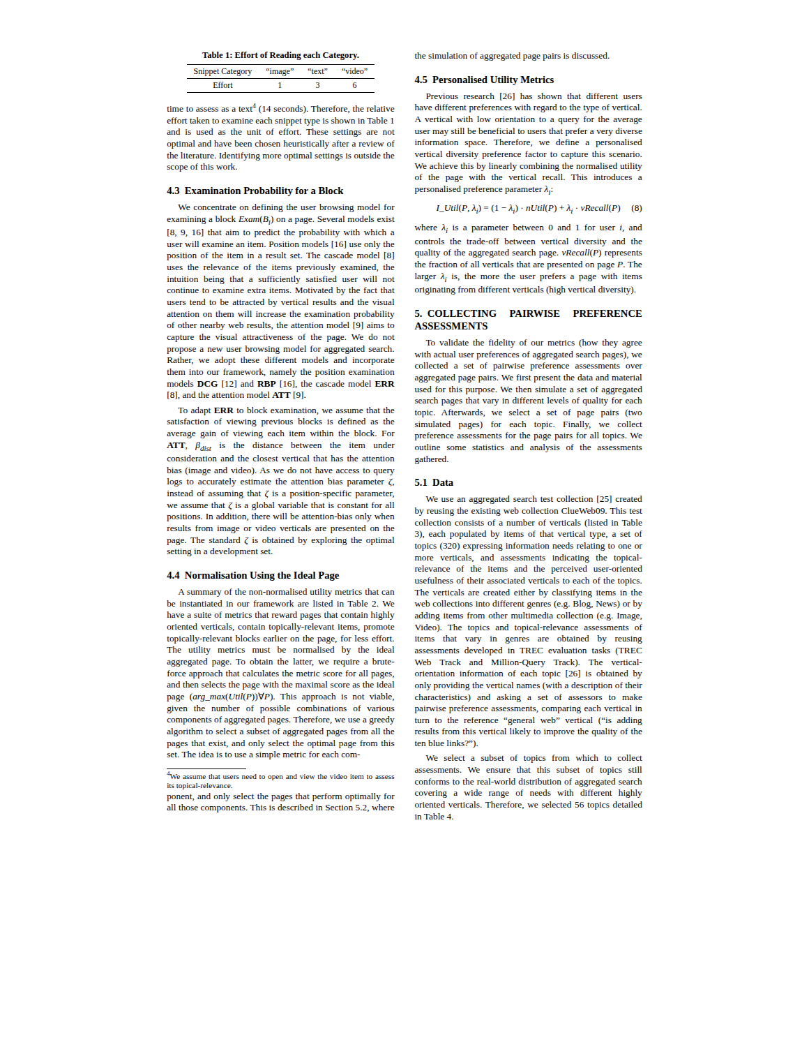Table 1: Effort of Reading each Category.
| Snippet Category | “image” | “text” | “video” |
| Effort | 1 | 3 | 6 |
time to assess as a text4 (14 seconds). Therefore, the relative effort taken to examine each snippet type is shown in Table 1 and is used as the unit of effort. These settings are not optimal and have been chosen heuristically after a review of the literature. Identifying more optimal settings is outside the scope of this work.
4.3 Examination Probability for a Block
We concentrate on defining the user browsing model for examining a block Exam(Bi) on a page. Several models exist [8, 9, 16] that aim to predict the probability with which a user will examine an item. Position models [16] use only the position of the item in a result set. The cascade model [8] uses the relevance of the items previously examined, the intuition being that a sufficiently satisfied user will not continue to examine extra items. Motivated by the fact that users tend to be attracted by vertical results and the visual attention on them will increase the examination probability of other nearby web results, the attention model [9] aims to capture the visual attractiveness of the page. We do not propose a new user browsing model for aggregated search. Rather, we adopt these different models and incorporate them into our framework, namely the position examination models DCG [12] and RBP [16], the cascade model ERR [8], and the attention model ATT [9].
To adapt ERR to block examination, we assume that the satisfaction of viewing previous blocks is defined as the average gain of viewing each item within the block. For ATT, βdist is the distance between the item under consideration and the closest vertical that has the attention bias (image and video). As we do not have access to query logs to accurately estimate the attention bias parameter ζ, instead of assuming that ζ is a position-specific parameter, we assume that ζ is a global variable that is constant for all positions. In addition, there will be attention-bias only when results from image or video verticals are presented on the page. The standard ζ is obtained by exploring the optimal setting in a development set.
4.4 Normalisation Using the Ideal Page
A summary of the non-normalised utility metrics that can be instantiated in our framework are listed in Table 2. We have a suite of metrics that reward pages that contain highly oriented verticals, contain topically-relevant items, promote topically-relevant blocks earlier on the page, for less effort. The utility metrics must be normalised by the ideal aggregated page. To obtain the latter, we require a brute-force approach that calculates the metric score for all pages, and then selects the page with the maximal score as the ideal page (arg_max(Util(P))∀P). This approach is not viable, given the number of possible combinations of various components of aggregated pages. Therefore, we use a greedy algorithm to select a subset of aggregated pages from all the pages that exist, and only select the optimal page from this set. The idea is to use a simple metric for each com-
4We assume that users need to open and view the video item to assess its topical-relevance.
ponent, and only select the pages that perform optimally for all those components. This is described in Section 5.2, where the simulation of aggregated page pairs is discussed.
4.5 Personalised Utility Metrics
Previous research [26] has shown that different users have different preferences with regard to the type of vertical. A vertical with low orientation to a query for the average user may still be beneficial to users that prefer a very diverse information space. Therefore, we define a personalised vertical diversity preference factor to capture this scenario. We achieve this by linearly combining the normalised utility of the page with the vertical recall. This introduces a personalised preference parameter λi:
I_Util(P, λi) = (1 − λi) · nUtil(P) + λi · vRecall(P) (8)
where λi is a parameter between 0 and 1 for user i, and controls the trade-off between vertical diversity and the quality of the aggregated search page. vRecall(P) represents the fraction of all verticals that are presented on page P. The larger λi is, the more the user prefers a page with items originating from different verticals (high vertical diversity).
5. COLLECTING PAIRWISE PREFERENCE ASSESSMENTS
To validate the fidelity of our metrics (how they agree with actual user preferences of aggregated search pages), we collected a set of pairwise preference assessments over aggregated page pairs. We first present the data and material used for this purpose. We then simulate a set of aggregated search pages that vary in different levels of quality for each topic. Afterwards, we select a set of page pairs (two simulated pages) for each topic. Finally, we collect preference assessments for the page pairs for all topics. We outline some statistics and analysis of the assessments gathered.
5.1 Data
We use an aggregated search test collection [25] created by reusing the existing web collection ClueWeb09. This test collection consists of a number of verticals (listed in Table 3), each populated by items of that vertical type, a set of topics (320) expressing information needs relating to one or more verticals, and assessments indicating the topical-relevance of the items and the perceived user-oriented usefulness of their associated verticals to each of the topics. The verticals are created either by classifying items in the web collections into different genres (e.g. Blog, News) or by adding items from other multimedia collection (e.g. Image, Video). The topics and topical-relevance assessments of items that vary in genres are obtained by reusing assessments developed in TREC evaluation tasks (TREC Web Track and Million-Query Track). The vertical-orientation information of each topic [26] is obtained by only providing the vertical names (with a description of their characteristics) and asking a set of assessors to make pairwise preference assessments, comparing each vertical in turn to the reference “general web” vertical (“is adding results from this vertical likely to improve the quality of the ten blue links?”).
We select a subset of topics from which to collect assessments. We ensure that this subset of topics still conforms to the real-world distribution of aggregated search covering a wide range of needs with different highly oriented verticals. Therefore, we selected 56 topics detailed in Table 4.